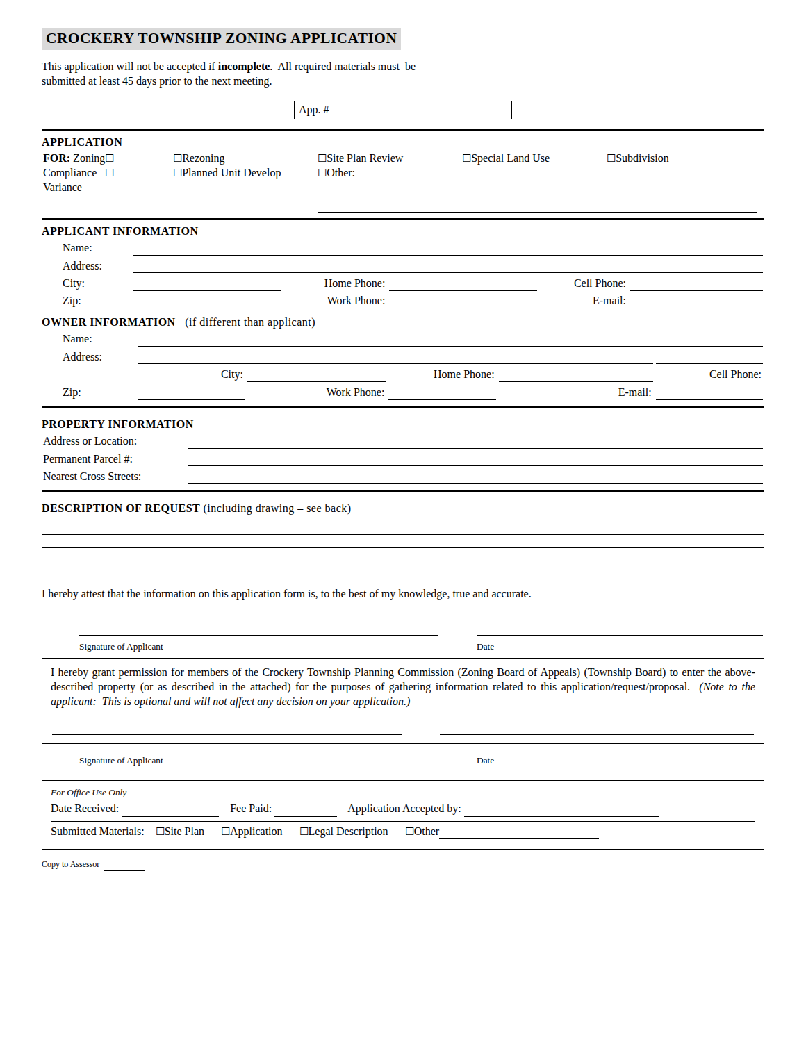CROCKERY TOWNSHIP ZONING APPLICATION
This application will not be accepted if incomplete. All required materials must be submitted at least 45 days prior to the next meeting.
App. #
APPLICATION
| FOR: Zoning ☐ Compliance ☐ Variance | ☐ Rezoning ☐ Planned Unit Develop | ☐ Site Plan Review ☐ Other: | ☐ Special Land Use | ☐ Subdivision |
APPLICANT INFORMATION
| Name: | |
| Address: | |
| City: | | Home Phone: | | Cell Phone: | |
| Zip: | | Work Phone: | | E-mail: | |
OWNER INFORMATION (if different than applicant)
| Name: | |
| Address: | | |
| | City: | | Home Phone: | | Cell Phone: |
| Zip: | | Work Phone: | | E-mail: | |
PROPERTY INFORMATION
| Address or Location: | |
| Permanent Parcel #: | |
| Nearest Cross Streets: | |
DESCRIPTION OF REQUEST (including drawing – see back)
I hereby attest that the information on this application form is, to the best of my knowledge, true and accurate.
| | Signature of Applicant | | Date |
I hereby grant permission for members of the Crockery Township Planning Commission (Zoning Board of Appeals) (Township Board) to enter the above-described property (or as described in the attached) for the purposes of gathering information related to this application/request/proposal. (Note to the applicant: This is optional and will not affect any decision on your application.)
| | Signature of Applicant | | Date |
For Office Use Only
Date Received: Fee Paid: Application Accepted by:
Submitted Materials: ☐Site Plan ☐Application ☐Legal Description ☐Other
Copy to Assessor